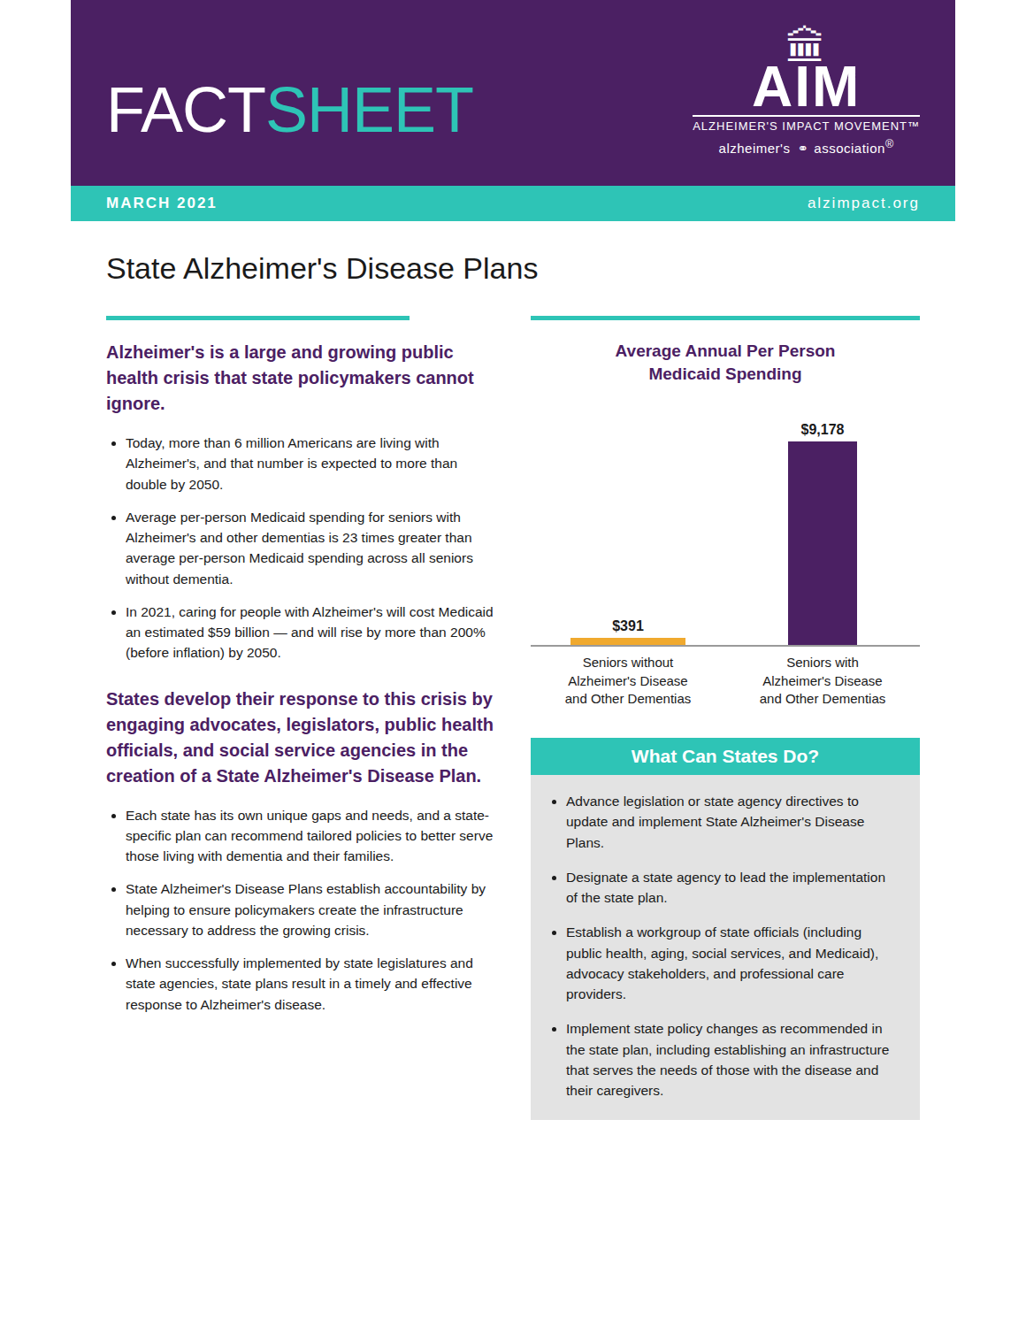🏛
AIM
ALZHEIMER'S IMPACT MOVEMENT™
alzheimer's ⚭ association®
FACTSHEET
MARCH 2021 alzimpact.org
State Alzheimer's Disease Plans
Alzheimer's is a large and growing public health crisis that state policymakers cannot ignore.
Today, more than 6 million Americans are living with Alzheimer's, and that number is expected to more than double by 2050.
Average per-person Medicaid spending for seniors with Alzheimer's and other dementias is 23 times greater than average per-person Medicaid spending across all seniors without dementia.
In 2021, caring for people with Alzheimer's will cost Medicaid an estimated $59 billion — and will rise by more than 200% (before inflation) by 2050.
States develop their response to this crisis by engaging advocates, legislators, public health officials, and social service agencies in the creation of a State Alzheimer's Disease Plan.
Each state has its own unique gaps and needs, and a state-specific plan can recommend tailored policies to better serve those living with dementia and their families.
State Alzheimer's Disease Plans establish accountability by helping to ensure policymakers create the infrastructure necessary to address the growing crisis.
When successfully implemented by state legislatures and state agencies, state plans result in a timely and effective response to Alzheimer's disease.
Average Annual Per Person
Medicaid Spending
$391
$9,178
Seniors without
Alzheimer's Disease
and Other Dementias
Seniors with
Alzheimer's Disease
and Other Dementias
What Can States Do?
Advance legislation or state agency directives to update and implement State Alzheimer's Disease Plans.
Designate a state agency to lead the implementation of the state plan.
Establish a workgroup of state officials (including public health, aging, social services, and Medicaid), advocacy stakeholders, and professional care providers.
Implement state policy changes as recommended in the state plan, including establishing an infrastructure that serves the needs of those with the disease and their caregivers.